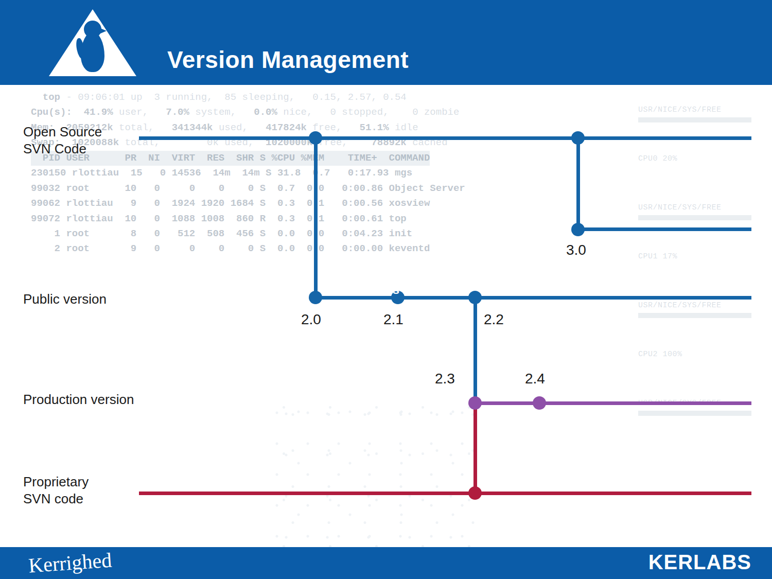Version Management
top - 09:06:01 up 3 running, 85 sleeping, 0.15, 2.57, 0.54 Cpu(s): 41.9% user, 7.0% system, 0.0% nice, 0 stopped, 0 zombie Mem: 2059212k total, 341344k used, 417824k free, 51.1% idle Swap: 1020088k total, 0k used, 1020000k free, 78892k cached PID USER PR NI VIRT RES SHR S %CPU %MEM TIME+ COMMAND 230150 rlottiau 15 0 14536 14m 14m S 31.8 0.7 0:17.93 mgs 99032 root 10 0 0 0 0 S 0.7 0.0 0:00.86 Object Server 99062 rlottiau 9 0 1924 1920 1684 S 0.3 0.1 0:00.56 xosview 99072 rlottiau 10 0 1088 1008 860 R 0.3 0.1 0:00.61 top 1 root 8 0 512 508 456 S 0.0 0.0 0:04.23 init 2 root 9 0 0 0 0 S 0.0 0.0 0:00.00 keventd
USR/NICE/SYS/FREE
CPU0 20%
USR/NICE/SYS/FREE
CPU1 17%
USR/NICE/SYS/FREE
CPU2 100%
USR/NICE/SYS/FREE
Open Source
SVN Code
Public version
Production version
Proprietary
SVN code
3.0
2.0
2.1
2.2
2.3
2.4
Kerrighed
© Kerlabs 2006
KERLABS